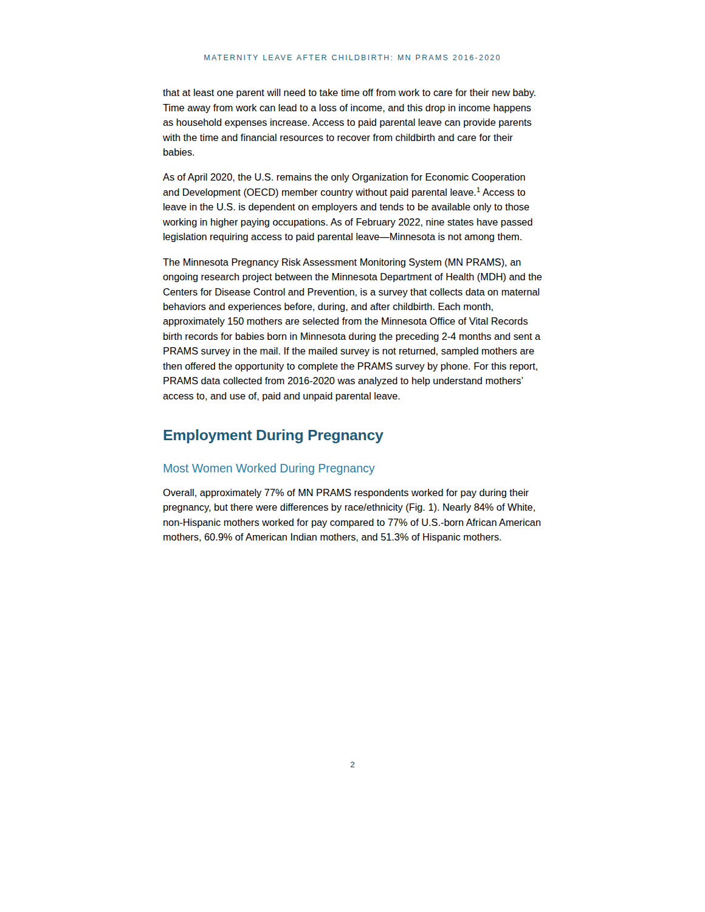Maternity Leave After Childbirth: MN PRAMS 2016-2020
that at least one parent will need to take time off from work to care for their new baby. Time away from work can lead to a loss of income, and this drop in income happens as household expenses increase. Access to paid parental leave can provide parents with the time and financial resources to recover from childbirth and care for their babies.
As of April 2020, the U.S. remains the only Organization for Economic Cooperation and Development (OECD) member country without paid parental leave.1 Access to leave in the U.S. is dependent on employers and tends to be available only to those working in higher paying occupations. As of February 2022, nine states have passed legislation requiring access to paid parental leave—Minnesota is not among them.
The Minnesota Pregnancy Risk Assessment Monitoring System (MN PRAMS), an ongoing research project between the Minnesota Department of Health (MDH) and the Centers for Disease Control and Prevention, is a survey that collects data on maternal behaviors and experiences before, during, and after childbirth. Each month, approximately 150 mothers are selected from the Minnesota Office of Vital Records birth records for babies born in Minnesota during the preceding 2-4 months and sent a PRAMS survey in the mail. If the mailed survey is not returned, sampled mothers are then offered the opportunity to complete the PRAMS survey by phone. For this report, PRAMS data collected from 2016-2020 was analyzed to help understand mothers’ access to, and use of, paid and unpaid parental leave.
Employment During Pregnancy
Most Women Worked During Pregnancy
Overall, approximately 77% of MN PRAMS respondents worked for pay during their pregnancy, but there were differences by race/ethnicity (Fig. 1). Nearly 84% of White, non-Hispanic mothers worked for pay compared to 77% of U.S.-born African American mothers, 60.9% of American Indian mothers, and 51.3% of Hispanic mothers.
2